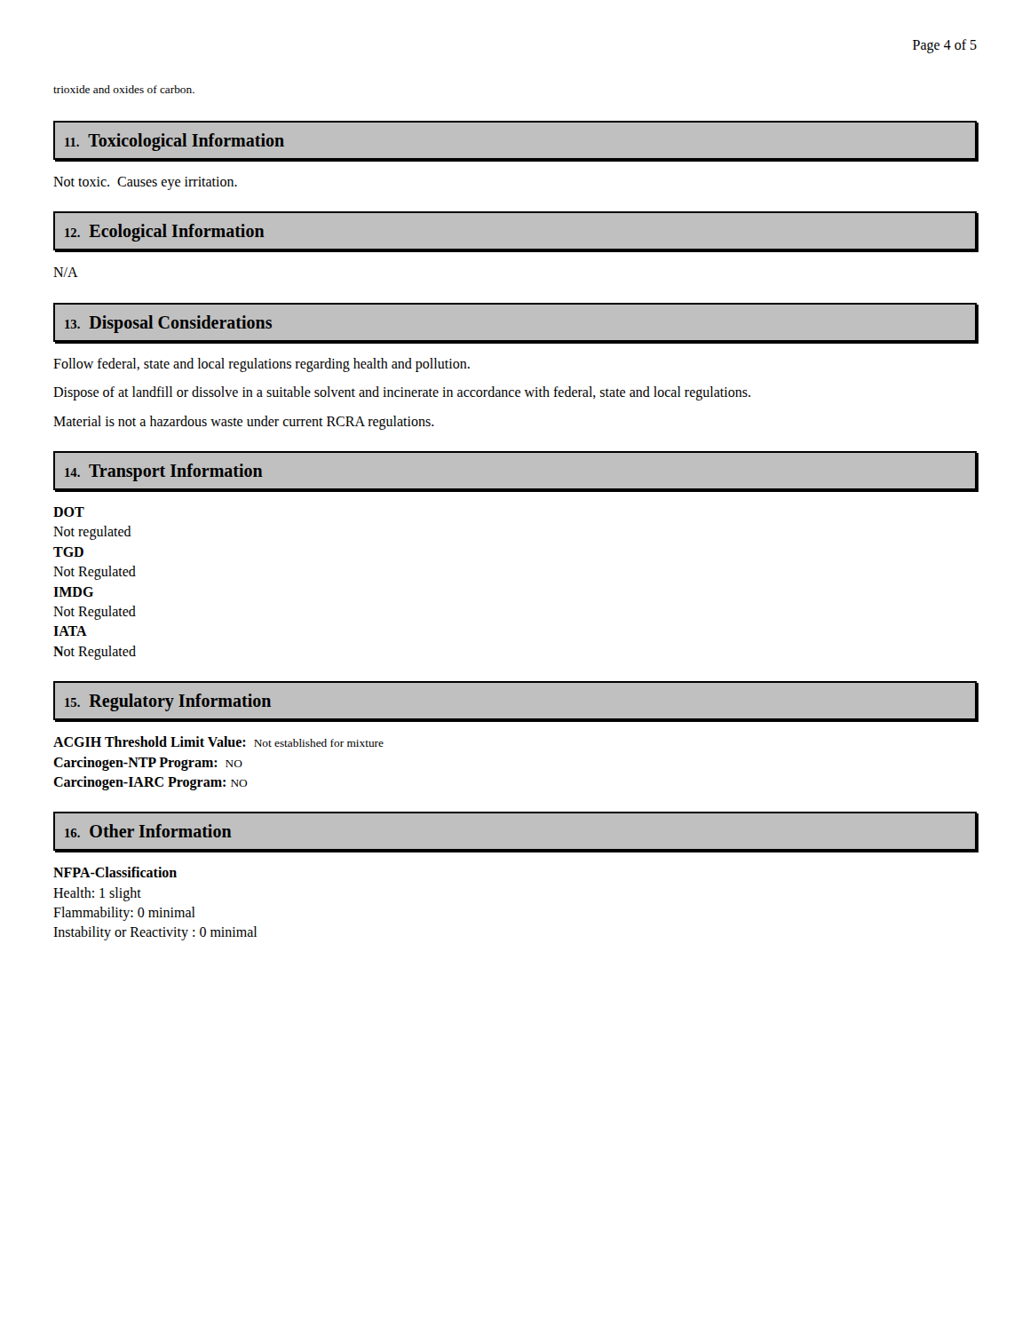Page 4 of 5
trioxide and oxides of carbon.
11. Toxicological Information
Not toxic. Causes eye irritation.
12. Ecological Information
N/A
13. Disposal Considerations
Follow federal, state and local regulations regarding health and pollution.
Dispose of at landfill or dissolve in a suitable solvent and incinerate in accordance with federal, state and local regulations.
Material is not a hazardous waste under current RCRA regulations.
14. Transport Information
DOT
Not regulated
TGD
Not Regulated
IMDG
Not Regulated
IATA
Not Regulated
15. Regulatory Information
ACGIH Threshold Limit Value: Not established for mixture
Carcinogen-NTP Program: NO
Carcinogen-IARC Program: NO
16. Other Information
NFPA-Classification
Health: 1 slight
Flammability: 0 minimal
Instability or Reactivity : 0 minimal